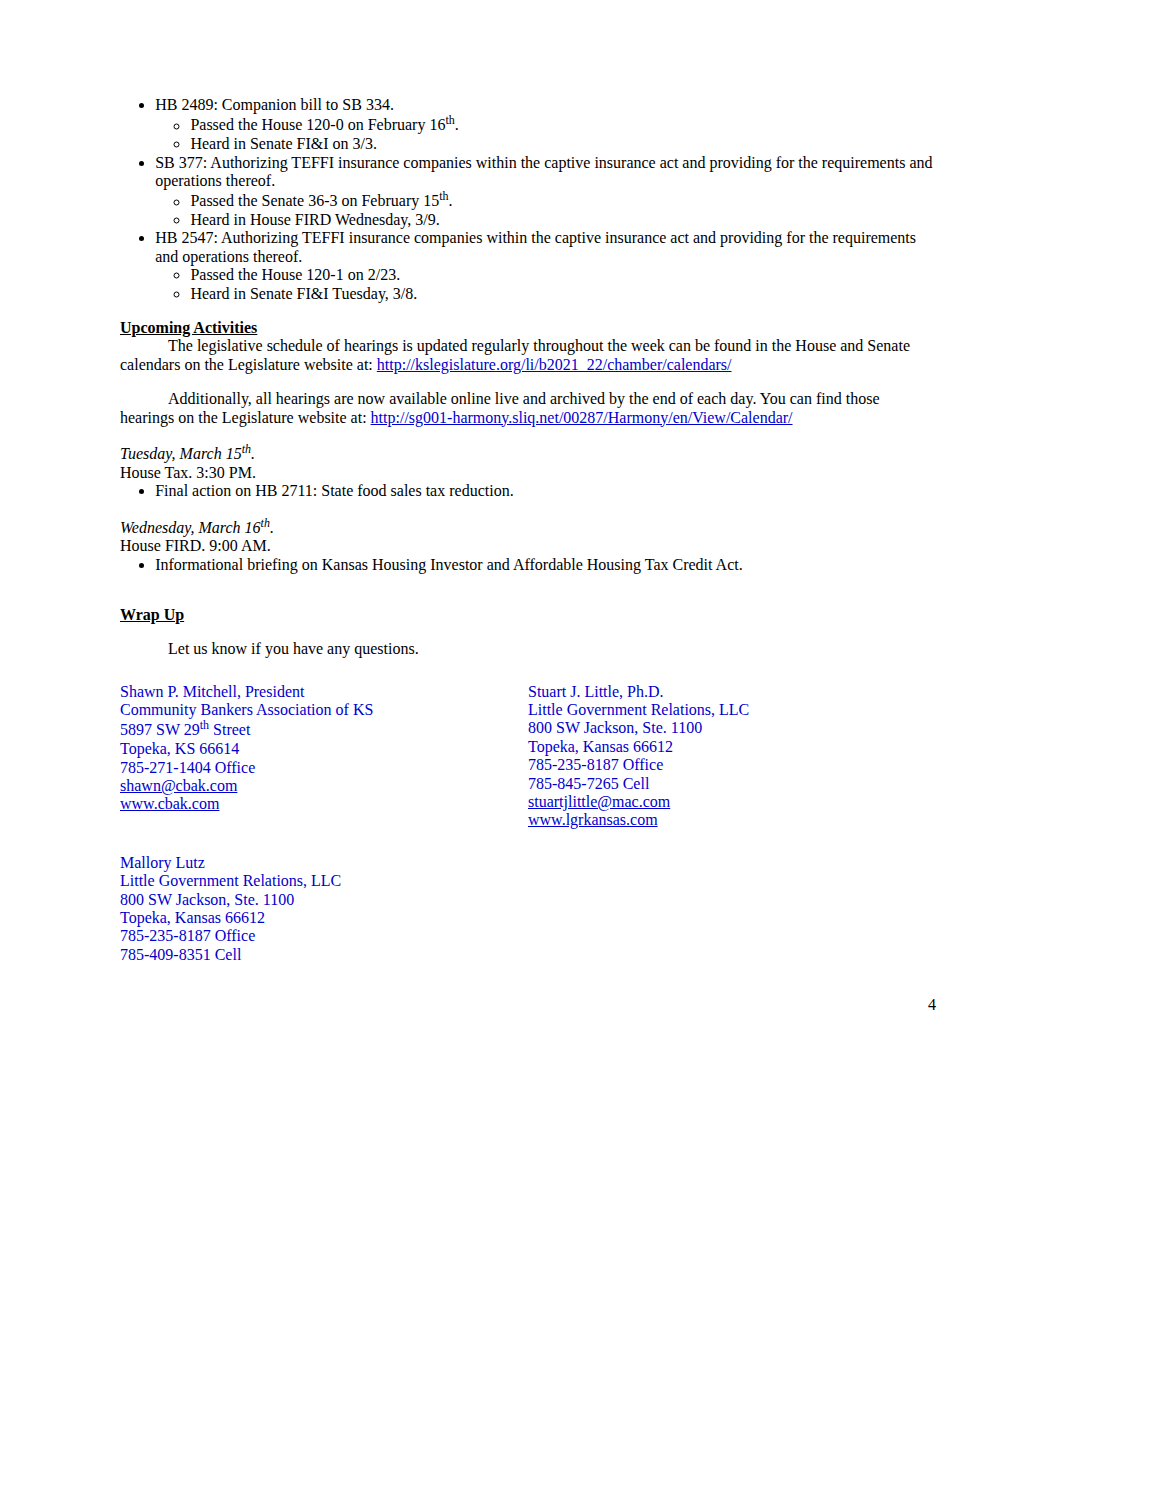HB 2489: Companion bill to SB 334.
Passed the House 120-0 on February 16th.
Heard in Senate FI&I on 3/3.
SB 377: Authorizing TEFFI insurance companies within the captive insurance act and providing for the requirements and operations thereof.
Passed the Senate 36-3 on February 15th.
Heard in House FIRD Wednesday, 3/9.
HB 2547: Authorizing TEFFI insurance companies within the captive insurance act and providing for the requirements and operations thereof.
Passed the House 120-1 on 2/23.
Heard in Senate FI&I Tuesday, 3/8.
Upcoming Activities
The legislative schedule of hearings is updated regularly throughout the week can be found in the House and Senate calendars on the Legislature website at: http://kslegislature.org/li/b2021_22/chamber/calendars/
Additionally, all hearings are now available online live and archived by the end of each day. You can find those hearings on the Legislature website at: http://sg001-harmony.sliq.net/00287/Harmony/en/View/Calendar/
Tuesday, March 15th.
House Tax. 3:30 PM.
Final action on HB 2711: State food sales tax reduction.
Wednesday, March 16th.
House FIRD. 9:00 AM.
Informational briefing on Kansas Housing Investor and Affordable Housing Tax Credit Act.
Wrap Up
Let us know if you have any questions.
| Shawn P. Mitchell, President Community Bankers Association of KS 5897 SW 29 th Street Topeka, KS 66614 785-271-1404 Office shawn@cbak.com www.cbak.com | Stuart J. Little, Ph.D. Little Government Relations, LLC 800 SW Jackson, Ste. 1100 Topeka, Kansas 66612 785-235-8187 Office 785-845-7265 Cell stuartjlittle@mac.com www.lgrkansas.com |
| Mallory Lutz Little Government Relations, LLC 800 SW Jackson, Ste. 1100 Topeka, Kansas 66612 785-235-8187 Office 785-409-8351 Cell | |
4